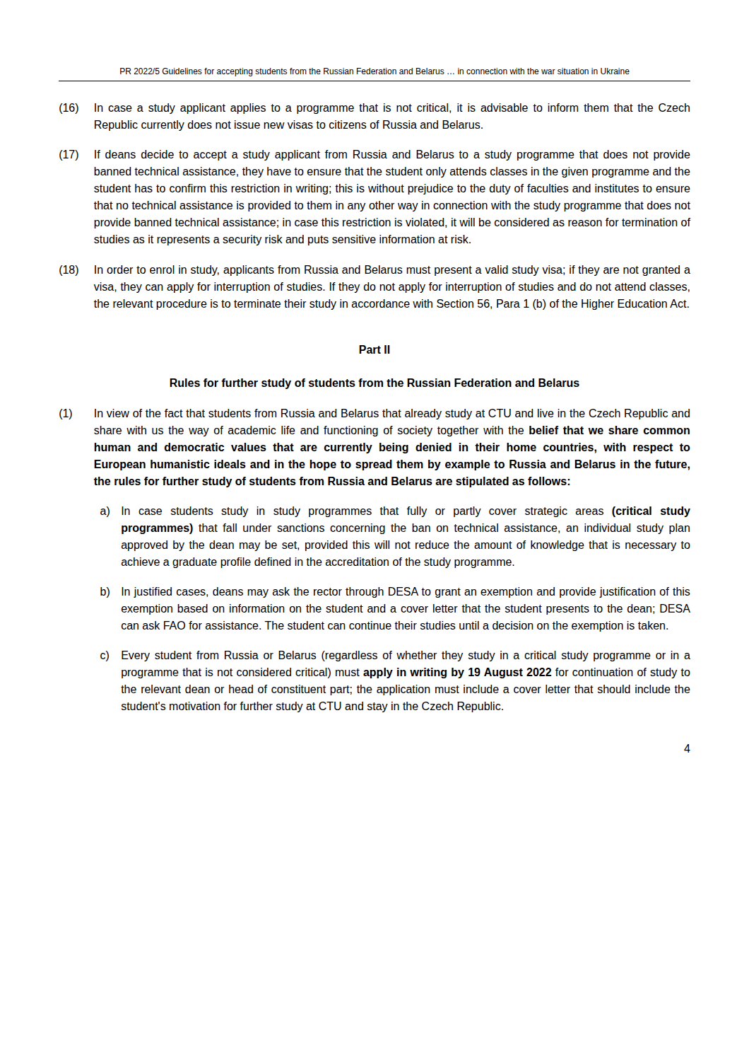PR 2022/5 Guidelines for accepting students from the Russian Federation and Belarus … in connection with the war situation in Ukraine
(16) In case a study applicant applies to a programme that is not critical, it is advisable to inform them that the Czech Republic currently does not issue new visas to citizens of Russia and Belarus.
(17) If deans decide to accept a study applicant from Russia and Belarus to a study programme that does not provide banned technical assistance, they have to ensure that the student only attends classes in the given programme and the student has to confirm this restriction in writing; this is without prejudice to the duty of faculties and institutes to ensure that no technical assistance is provided to them in any other way in connection with the study programme that does not provide banned technical assistance; in case this restriction is violated, it will be considered as reason for termination of studies as it represents a security risk and puts sensitive information at risk.
(18) In order to enrol in study, applicants from Russia and Belarus must present a valid study visa; if they are not granted a visa, they can apply for interruption of studies. If they do not apply for interruption of studies and do not attend classes, the relevant procedure is to terminate their study in accordance with Section 56, Para 1 (b) of the Higher Education Act.
Part II
Rules for further study of students from the Russian Federation and Belarus
(1) In view of the fact that students from Russia and Belarus that already study at CTU and live in the Czech Republic and share with us the way of academic life and functioning of society together with the belief that we share common human and democratic values that are currently being denied in their home countries, with respect to European humanistic ideals and in the hope to spread them by example to Russia and Belarus in the future, the rules for further study of students from Russia and Belarus are stipulated as follows:
a) In case students study in study programmes that fully or partly cover strategic areas (critical study programmes) that fall under sanctions concerning the ban on technical assistance, an individual study plan approved by the dean may be set, provided this will not reduce the amount of knowledge that is necessary to achieve a graduate profile defined in the accreditation of the study programme.
b) In justified cases, deans may ask the rector through DESA to grant an exemption and provide justification of this exemption based on information on the student and a cover letter that the student presents to the dean; DESA can ask FAO for assistance. The student can continue their studies until a decision on the exemption is taken.
c) Every student from Russia or Belarus (regardless of whether they study in a critical study programme or in a programme that is not considered critical) must apply in writing by 19 August 2022 for continuation of study to the relevant dean or head of constituent part; the application must include a cover letter that should include the student's motivation for further study at CTU and stay in the Czech Republic.
4